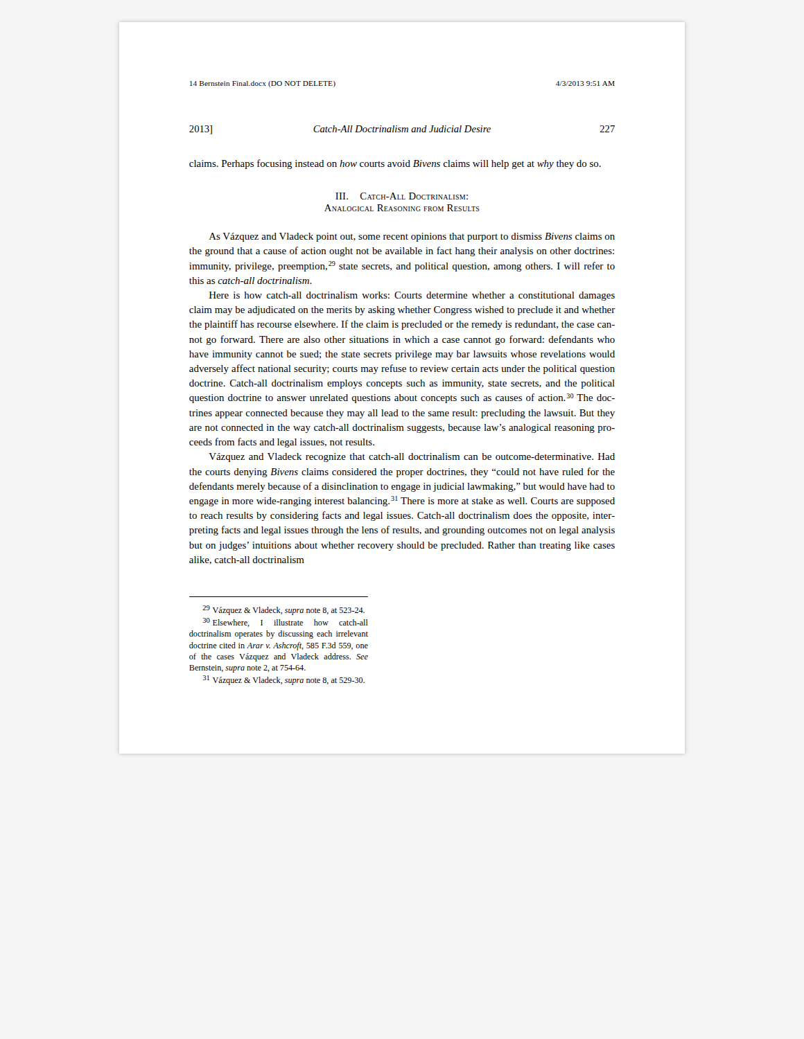14 Bernstein Final.docx (DO NOT DELETE) 4/3/2013 9:51 AM
2013] Catch-All Doctrinalism and Judicial Desire 227
claims. Perhaps focusing instead on how courts avoid Bivens claims will help get at why they do so.
III. Catch-All Doctrinalism:
Analogical Reasoning from Results
As Vázquez and Vladeck point out, some recent opinions that purport to dismiss Bivens claims on the ground that a cause of action ought not be available in fact hang their analysis on other doctrines: immunity, privilege, preemption,29 state secrets, and political question, among others. I will refer to this as catch-all doctrinalism.
Here is how catch-all doctrinalism works: Courts determine whether a constitutional damages claim may be adjudicated on the merits by asking whether Congress wished to preclude it and whether the plaintiff has recourse elsewhere. If the claim is precluded or the remedy is redundant, the case cannot go forward. There are also other situations in which a case cannot go forward: defendants who have immunity cannot be sued; the state secrets privilege may bar lawsuits whose revelations would adversely affect national security; courts may refuse to review certain acts under the political question doctrine. Catch-all doctrinalism employs concepts such as immunity, state secrets, and the political question doctrine to answer unrelated questions about concepts such as causes of action.30 The doctrines appear connected because they may all lead to the same result: precluding the lawsuit. But they are not connected in the way catch-all doctrinalism suggests, because law’s analogical reasoning proceeds from facts and legal issues, not results.
Vázquez and Vladeck recognize that catch-all doctrinalism can be outcome-determinative. Had the courts denying Bivens claims considered the proper doctrines, they “could not have ruled for the defendants merely because of a disinclination to engage in judicial lawmaking,” but would have had to engage in more wide-ranging interest balancing.31 There is more at stake as well. Courts are supposed to reach results by considering facts and legal issues. Catch-all doctrinalism does the opposite, interpreting facts and legal issues through the lens of results, and grounding outcomes not on legal analysis but on judges’ intuitions about whether recovery should be precluded. Rather than treating like cases alike, catch-all doctrinalism
29Vázquez & Vladeck, supra note 8, at 523-24.
30Elsewhere, I illustrate how catch-all doctrinalism operates by discussing each irrelevant doctrine cited in Arar v. Ashcroft, 585 F.3d 559, one of the cases Vázquez and Vladeck address. See Bernstein, supra note 2, at 754-64.
31Vázquez & Vladeck, supra note 8, at 529-30.